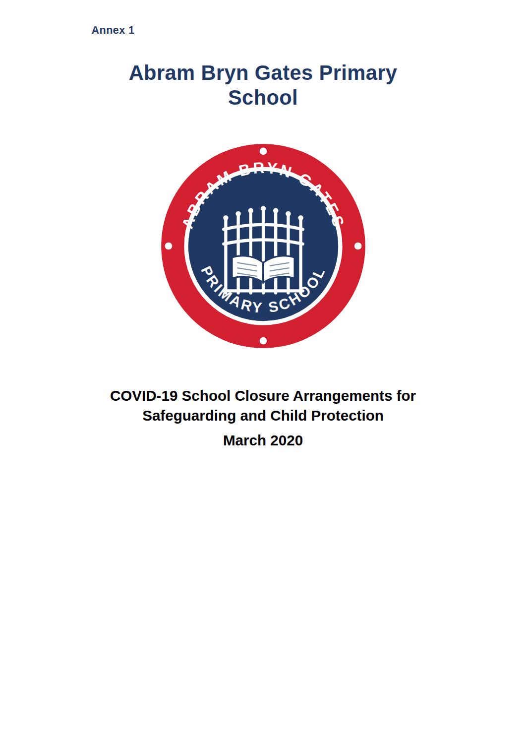Annex 1
Abram Bryn Gates Primary School
ABRAM BRYN GATES PRIMARY SCHOOL
COVID-19 School Closure Arrangements for Safeguarding and Child Protection March 2020